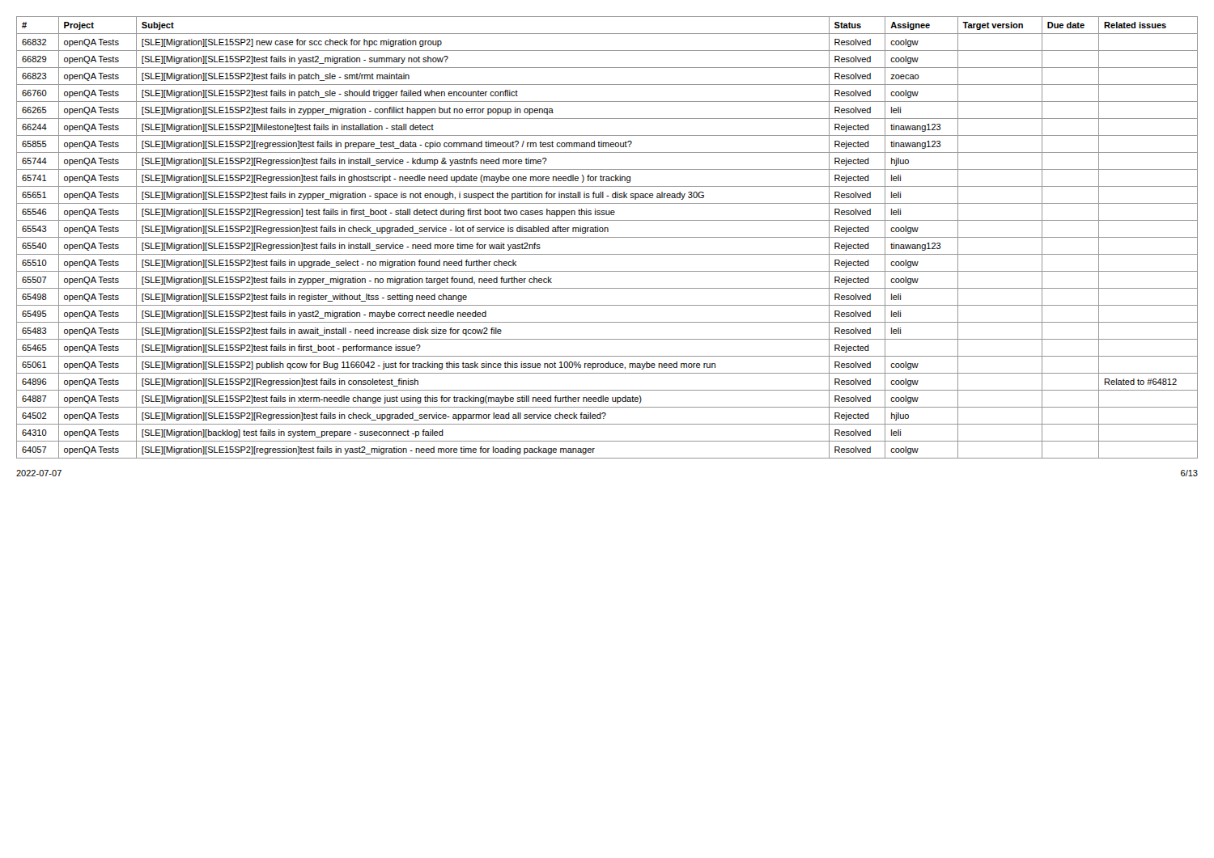| # | Project | Subject | Status | Assignee | Target version | Due date | Related issues |
| --- | --- | --- | --- | --- | --- | --- | --- |
| 66832 | openQA Tests | [SLE][Migration][SLE15SP2] new case for scc check for hpc migration group | Resolved | coolgw | | | |
| 66829 | openQA Tests | [SLE][Migration][SLE15SP2]test fails in yast2_migration - summary not show? | Resolved | coolgw | | | |
| 66823 | openQA Tests | [SLE][Migration][SLE15SP2]test fails in patch_sle - smt/rmt maintain | Resolved | zoecao | | | |
| 66760 | openQA Tests | [SLE][Migration][SLE15SP2]test fails in patch_sle - should trigger failed when encounter conflict | Resolved | coolgw | | | |
| 66265 | openQA Tests | [SLE][Migration][SLE15SP2]test fails in zypper_migration - confilict happen but no error popup in openqa | Resolved | leli | | | |
| 66244 | openQA Tests | [SLE][Migration][SLE15SP2][Milestone]test fails in installation - stall detect | Rejected | tinawang123 | | | |
| 65855 | openQA Tests | [SLE][Migration][SLE15SP2][regression]test fails in prepare_test_data - cpio command timeout? / rm test command timeout? | Rejected | tinawang123 | | | |
| 65744 | openQA Tests | [SLE][Migration][SLE15SP2][Regression]test fails in install_service - kdump & yastnfs need more time? | Rejected | hjluo | | | |
| 65741 | openQA Tests | [SLE][Migration][SLE15SP2][Regression]test fails in ghostscript - needle need update (maybe one more needle ) for tracking | Rejected | leli | | | |
| 65651 | openQA Tests | [SLE][Migration][SLE15SP2]test fails in zypper_migration - space is not enough, i suspect the partition for install is full - disk space already 30G | Resolved | leli | | | |
| 65546 | openQA Tests | [SLE][Migration][SLE15SP2][Regression] test fails in first_boot - stall detect during first boot two cases happen this issue | Resolved | leli | | | |
| 65543 | openQA Tests | [SLE][Migration][SLE15SP2][Regression]test fails in check_upgraded_service - lot of service is disabled after migration | Rejected | coolgw | | | |
| 65540 | openQA Tests | [SLE][Migration][SLE15SP2][Regression]test fails in install_service - need more time for wait yast2nfs | Rejected | tinawang123 | | | |
| 65510 | openQA Tests | [SLE][Migration][SLE15SP2]test fails in upgrade_select - no migration found need further check | Rejected | coolgw | | | |
| 65507 | openQA Tests | [SLE][Migration][SLE15SP2]test fails in zypper_migration - no migration target found, need further check | Rejected | coolgw | | | |
| 65498 | openQA Tests | [SLE][Migration][SLE15SP2]test fails in register_without_ltss - setting need change | Resolved | leli | | | |
| 65495 | openQA Tests | [SLE][Migration][SLE15SP2]test fails in yast2_migration - maybe correct needle needed | Resolved | leli | | | |
| 65483 | openQA Tests | [SLE][Migration][SLE15SP2]test fails in await_install - need increase disk size for qcow2 file | Resolved | leli | | | |
| 65465 | openQA Tests | [SLE][Migration][SLE15SP2]test fails in first_boot - performance issue? | Rejected | | | | |
| 65061 | openQA Tests | [SLE][Migration][SLE15SP2] publish qcow for Bug 1166042 - just for tracking this task since this issue not 100% reproduce, maybe need more run | Resolved | coolgw | | | |
| 64896 | openQA Tests | [SLE][Migration][SLE15SP2][Regression]test fails in consoletest_finish | Resolved | coolgw | | | Related to #64812 |
| 64887 | openQA Tests | [SLE][Migration][SLE15SP2]test fails in xterm-needle change just using this for tracking(maybe still need further needle update) | Resolved | coolgw | | | |
| 64502 | openQA Tests | [SLE][Migration][SLE15SP2][Regression]test fails in check_upgraded_service- apparmor lead all service check failed? | Rejected | hjluo | | | |
| 64310 | openQA Tests | [SLE][Migration][backlog] test fails in system_prepare - suseconnect -p failed | Resolved | leli | | | |
| 64057 | openQA Tests | [SLE][Migration][SLE15SP2][regression]test fails in yast2_migration - need more time for loading package manager | Resolved | coolgw | | | |
2022-07-07 6/13